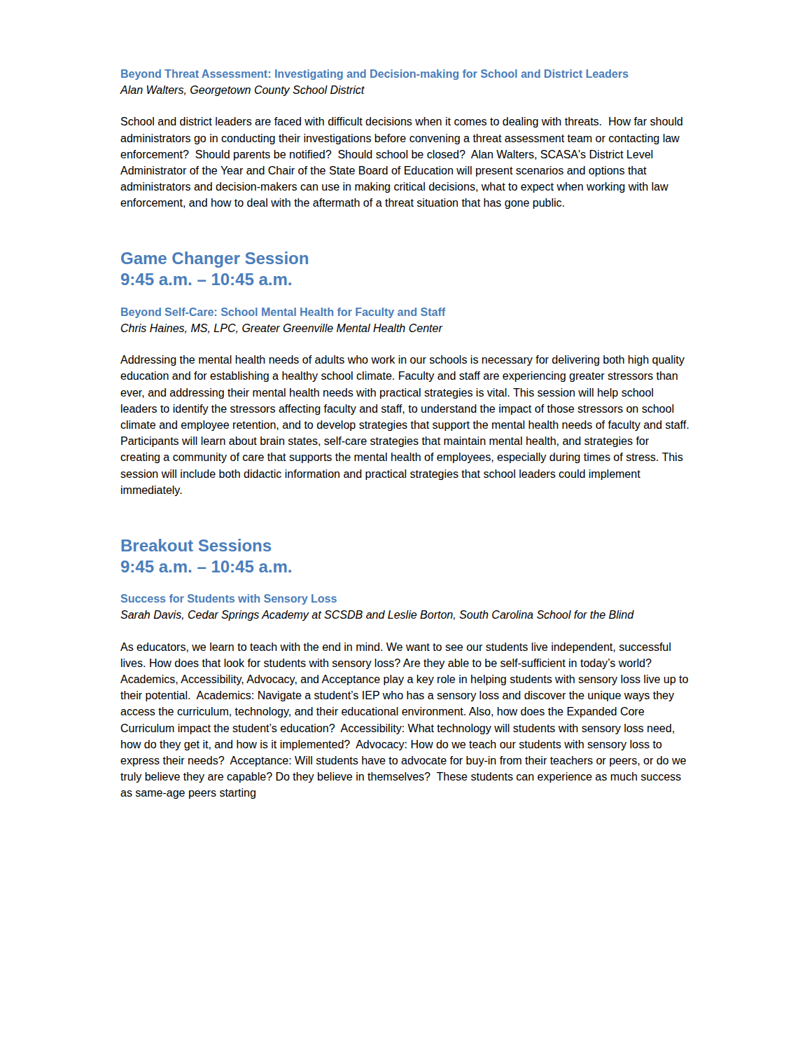Beyond Threat Assessment: Investigating and Decision-making for School and District Leaders
Alan Walters, Georgetown County School District
School and district leaders are faced with difficult decisions when it comes to dealing with threats. How far should administrators go in conducting their investigations before convening a threat assessment team or contacting law enforcement? Should parents be notified? Should school be closed? Alan Walters, SCASA's District Level Administrator of the Year and Chair of the State Board of Education will present scenarios and options that administrators and decision-makers can use in making critical decisions, what to expect when working with law enforcement, and how to deal with the aftermath of a threat situation that has gone public.
Game Changer Session
9:45 a.m. – 10:45 a.m.
Beyond Self-Care: School Mental Health for Faculty and Staff
Chris Haines, MS, LPC, Greater Greenville Mental Health Center
Addressing the mental health needs of adults who work in our schools is necessary for delivering both high quality education and for establishing a healthy school climate. Faculty and staff are experiencing greater stressors than ever, and addressing their mental health needs with practical strategies is vital. This session will help school leaders to identify the stressors affecting faculty and staff, to understand the impact of those stressors on school climate and employee retention, and to develop strategies that support the mental health needs of faculty and staff. Participants will learn about brain states, self-care strategies that maintain mental health, and strategies for creating a community of care that supports the mental health of employees, especially during times of stress. This session will include both didactic information and practical strategies that school leaders could implement immediately.
Breakout Sessions
9:45 a.m. – 10:45 a.m.
Success for Students with Sensory Loss
Sarah Davis, Cedar Springs Academy at SCSDB and Leslie Borton, South Carolina School for the Blind
As educators, we learn to teach with the end in mind. We want to see our students live independent, successful lives. How does that look for students with sensory loss? Are they able to be self-sufficient in today’s world? Academics, Accessibility, Advocacy, and Acceptance play a key role in helping students with sensory loss live up to their potential. Academics: Navigate a student’s IEP who has a sensory loss and discover the unique ways they access the curriculum, technology, and their educational environment. Also, how does the Expanded Core Curriculum impact the student’s education? Accessibility: What technology will students with sensory loss need, how do they get it, and how is it implemented? Advocacy: How do we teach our students with sensory loss to express their needs? Acceptance: Will students have to advocate for buy-in from their teachers or peers, or do we truly believe they are capable? Do they believe in themselves? These students can experience as much success as same-age peers starting